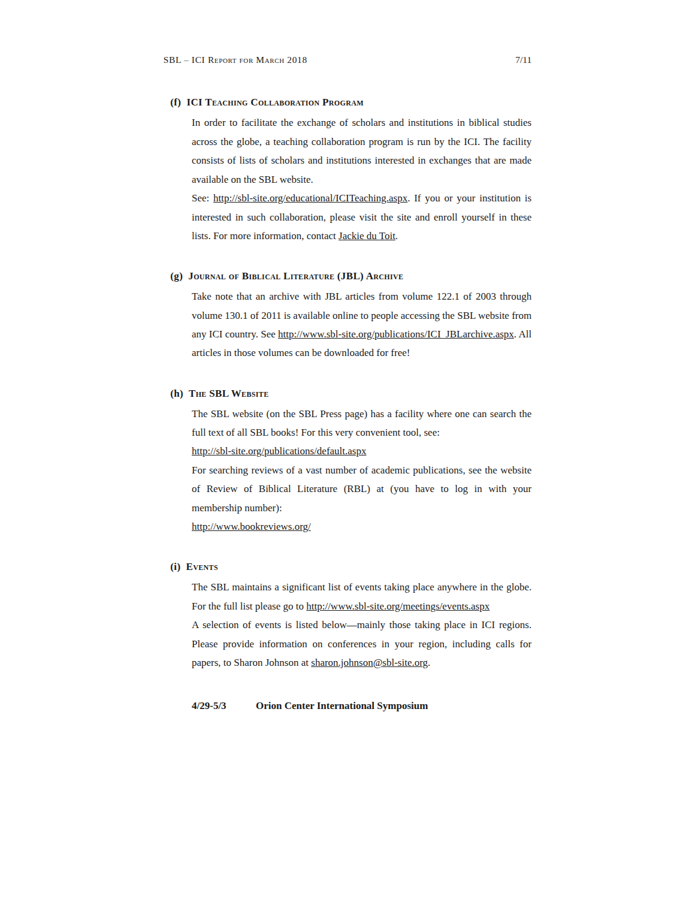SBL – ICI Report for March 2018 7/11
(f) ICI Teaching Collaboration Program
In order to facilitate the exchange of scholars and institutions in biblical studies across the globe, a teaching collaboration program is run by the ICI. The facility consists of lists of scholars and institutions interested in exchanges that are made available on the SBL website.
See: http://sbl-site.org/educational/ICITeaching.aspx. If you or your institution is interested in such collaboration, please visit the site and enroll yourself in these lists. For more information, contact Jackie du Toit.
(g) Journal of Biblical Literature (JBL) Archive
Take note that an archive with JBL articles from volume 122.1 of 2003 through volume 130.1 of 2011 is available online to people accessing the SBL website from any ICI country. See http://www.sbl-site.org/publications/ICI_JBLarchive.aspx. All articles in those volumes can be downloaded for free!
(h) The SBL Website
The SBL website (on the SBL Press page) has a facility where one can search the full text of all SBL books! For this very convenient tool, see:
http://sbl-site.org/publications/default.aspx
For searching reviews of a vast number of academic publications, see the website of Review of Biblical Literature (RBL) at (you have to log in with your membership number):
http://www.bookreviews.org/
(i) Events
The SBL maintains a significant list of events taking place anywhere in the globe. For the full list please go to http://www.sbl-site.org/meetings/events.aspx
A selection of events is listed below—mainly those taking place in ICI regions. Please provide information on conferences in your region, including calls for papers, to Sharon Johnson at sharon.johnson@sbl-site.org.
4/29-5/3 Orion Center International Symposium